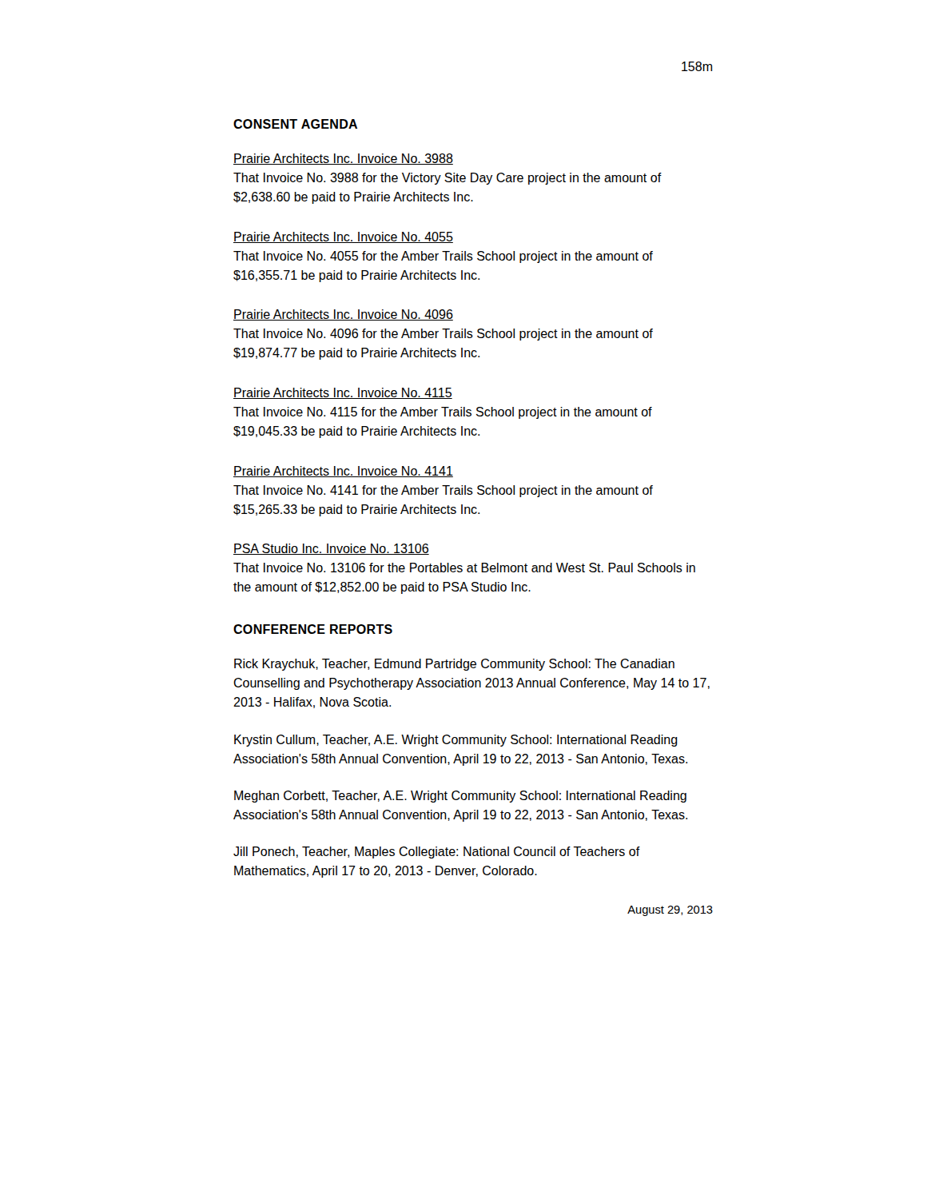158m
CONSENT AGENDA
Prairie Architects Inc. Invoice No. 3988
That Invoice No. 3988 for the Victory Site Day Care project in the amount of $2,638.60 be paid to Prairie Architects Inc.
Prairie Architects Inc. Invoice No. 4055
That Invoice No. 4055 for the Amber Trails School project in the amount of $16,355.71 be paid to Prairie Architects Inc.
Prairie Architects Inc. Invoice No. 4096
That Invoice No. 4096 for the Amber Trails School project in the amount of $19,874.77 be paid to Prairie Architects Inc.
Prairie Architects Inc. Invoice No. 4115
That Invoice No. 4115 for the Amber Trails School project in the amount of $19,045.33 be paid to Prairie Architects Inc.
Prairie Architects Inc. Invoice No. 4141
That Invoice No. 4141 for the Amber Trails School project in the amount of $15,265.33 be paid to Prairie Architects Inc.
PSA Studio Inc. Invoice No. 13106
That Invoice No. 13106 for the Portables at Belmont and West St. Paul Schools in the amount of $12,852.00 be paid to PSA Studio Inc.
CONFERENCE REPORTS
Rick Kraychuk, Teacher, Edmund Partridge Community School: The Canadian Counselling and Psychotherapy Association 2013 Annual Conference, May 14 to 17, 2013 - Halifax, Nova Scotia.
Krystin Cullum, Teacher, A.E. Wright Community School: International Reading Association's 58th Annual Convention, April 19 to 22, 2013 - San Antonio, Texas.
Meghan Corbett, Teacher, A.E. Wright Community School: International Reading Association's 58th Annual Convention, April 19 to 22, 2013 - San Antonio, Texas.
Jill Ponech, Teacher, Maples Collegiate: National Council of Teachers of Mathematics, April 17 to 20, 2013 - Denver, Colorado.
August 29, 2013